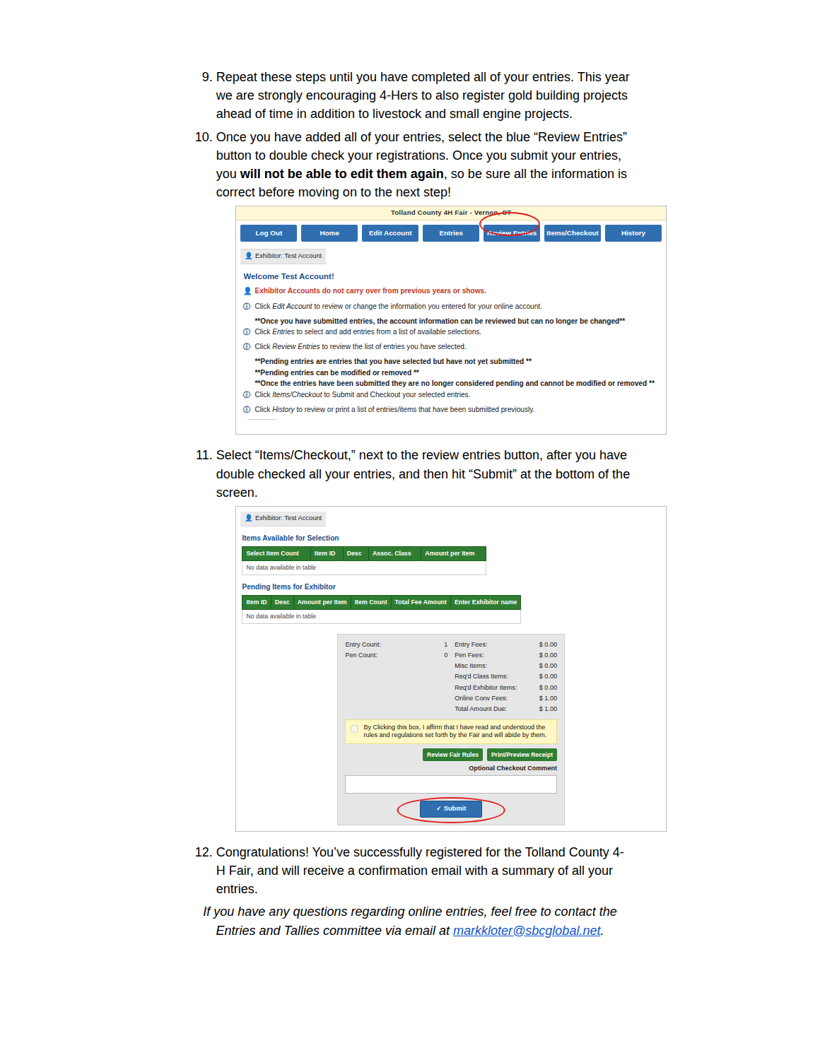Repeat these steps until you have completed all of your entries. This year we are strongly encouraging 4-Hers to also register gold building projects ahead of time in addition to livestock and small engine projects.
Once you have added all of your entries, select the blue “Review Entries” button to double check your registrations. Once you submit your entries, you will not be able to edit them again, so be sure all the information is correct before moving on to the next step!
Tolland County 4H Fair - Vernon, CT
Log Out
Home
Edit Account
Entries
Review Entries
Items/Checkout
History
👤 Exhibitor: Test Account
Welcome Test Account!
👤 Exhibitor Accounts do not carry over from previous years or shows.
ⓘ Click Edit Account to review or change the information you entered for your online account.
**Once you have submitted entries, the account information can be reviewed but can no longer be changed**
ⓘ Click Entries to select and add entries from a list of available selections.
ⓘ Click Review Entries to review the list of entries you have selected.
**Pending entries are entries that you have selected but have not yet submitted **
**Pending entries can be modified or removed **
**Once the entries have been submitted they are no longer considered pending and cannot be modified or removed **
ⓘ Click Items/Checkout to Submit and Checkout your selected entries.
ⓘ Click History to review or print a list of entries/items that have been submitted previously.
Select “Items/Checkout,” next to the review entries button, after you have double checked all your entries, and then hit “Submit” at the bottom of the screen.
👤 Exhibitor: Test Account
Items Available for Selection
| Select Item Count | Item ID | Desc | Assoc. Class | Amount per Item |
| --- | --- | --- | --- | --- |
| No data available in table |
Pending Items for Exhibitor
| Item ID | Desc | Amount per Item | Item Count | Total Fee Amount | Enter Exhibitor name |
| --- | --- | --- | --- | --- | --- |
| No data available in table |
Entry Count: 1
Entry Fees:$ 0.00
Pen Count: 0
Pen Fees:$ 0.00
Misc Items:$ 0.00
Req'd Class Items:$ 0.00
Req'd Exhibitor Items:$ 0.00
Online Conv Fees:$ 1.00
Total Amount Due:$ 1.00
By Clicking this box, I affirm that I have read and understood the rules and regulations set forth by the Fair and will abide by them.
Review Fair Rules Print/Preview Receipt
Optional Checkout Comment
✓ Submit
Congratulations! You’ve successfully registered for the Tolland County 4-H Fair, and will receive a confirmation email with a summary of all your entries.
If you have any questions regarding online entries, feel free to contact the Entries and Tallies committee via email at markkloter@sbcglobal.net.